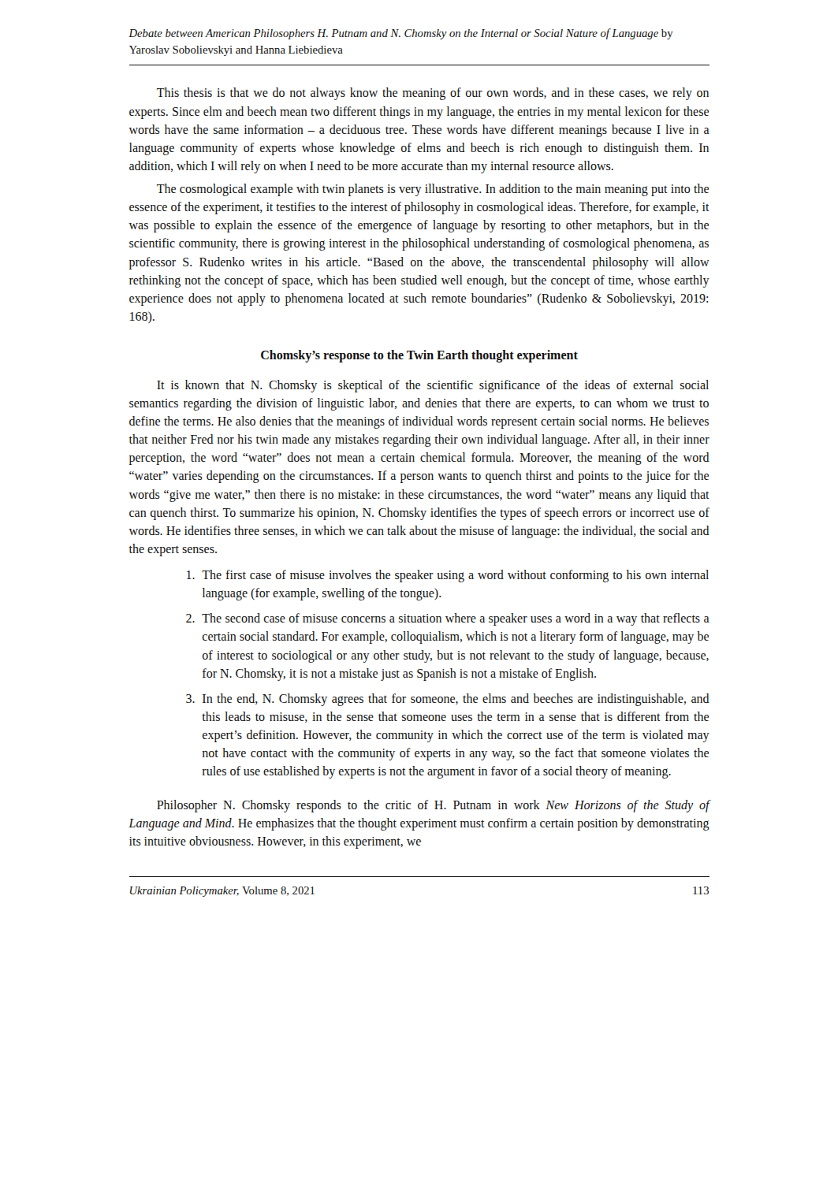Debate between American Philosophers H. Putnam and N. Chomsky on the Internal or Social Nature of Language by Yaroslav Sobolievskyi and Hanna Liebiedieva
This thesis is that we do not always know the meaning of our own words, and in these cases, we rely on experts. Since elm and beech mean two different things in my language, the entries in my mental lexicon for these words have the same information – a deciduous tree. These words have different meanings because I live in a language community of experts whose knowledge of elms and beech is rich enough to distinguish them. In addition, which I will rely on when I need to be more accurate than my internal resource allows.
The cosmological example with twin planets is very illustrative. In addition to the main meaning put into the essence of the experiment, it testifies to the interest of philosophy in cosmological ideas. Therefore, for example, it was possible to explain the essence of the emergence of language by resorting to other metaphors, but in the scientific community, there is growing interest in the philosophical understanding of cosmological phenomena, as professor S. Rudenko writes in his article. “Based on the above, the transcendental philosophy will allow rethinking not the concept of space, which has been studied well enough, but the concept of time, whose earthly experience does not apply to phenomena located at such remote boundaries” (Rudenko & Sobolievskyi, 2019: 168).
Chomsky’s response to the Twin Earth thought experiment
It is known that N. Chomsky is skeptical of the scientific significance of the ideas of external social semantics regarding the division of linguistic labor, and denies that there are experts, to can whom we trust to define the terms. He also denies that the meanings of individual words represent certain social norms. He believes that neither Fred nor his twin made any mistakes regarding their own individual language. After all, in their inner perception, the word “water” does not mean a certain chemical formula. Moreover, the meaning of the word “water” varies depending on the circumstances. If a person wants to quench thirst and points to the juice for the words “give me water,” then there is no mistake: in these circumstances, the word “water” means any liquid that can quench thirst. To summarize his opinion, N. Chomsky identifies the types of speech errors or incorrect use of words. He identifies three senses, in which we can talk about the misuse of language: the individual, the social and the expert senses.
The first case of misuse involves the speaker using a word without conforming to his own internal language (for example, swelling of the tongue).
The second case of misuse concerns a situation where a speaker uses a word in a way that reflects a certain social standard. For example, colloquialism, which is not a literary form of language, may be of interest to sociological or any other study, but is not relevant to the study of language, because, for N. Chomsky, it is not a mistake just as Spanish is not a mistake of English.
In the end, N. Chomsky agrees that for someone, the elms and beeches are indistinguishable, and this leads to misuse, in the sense that someone uses the term in a sense that is different from the expert’s definition. However, the community in which the correct use of the term is violated may not have contact with the community of experts in any way, so the fact that someone violates the rules of use established by experts is not the argument in favor of a social theory of meaning.
Philosopher N. Chomsky responds to the critic of H. Putnam in work New Horizons of the Study of Language and Mind. He emphasizes that the thought experiment must confirm a certain position by demonstrating its intuitive obviousness. However, in this experiment, we
Ukrainian Policymaker, Volume 8, 2021 113